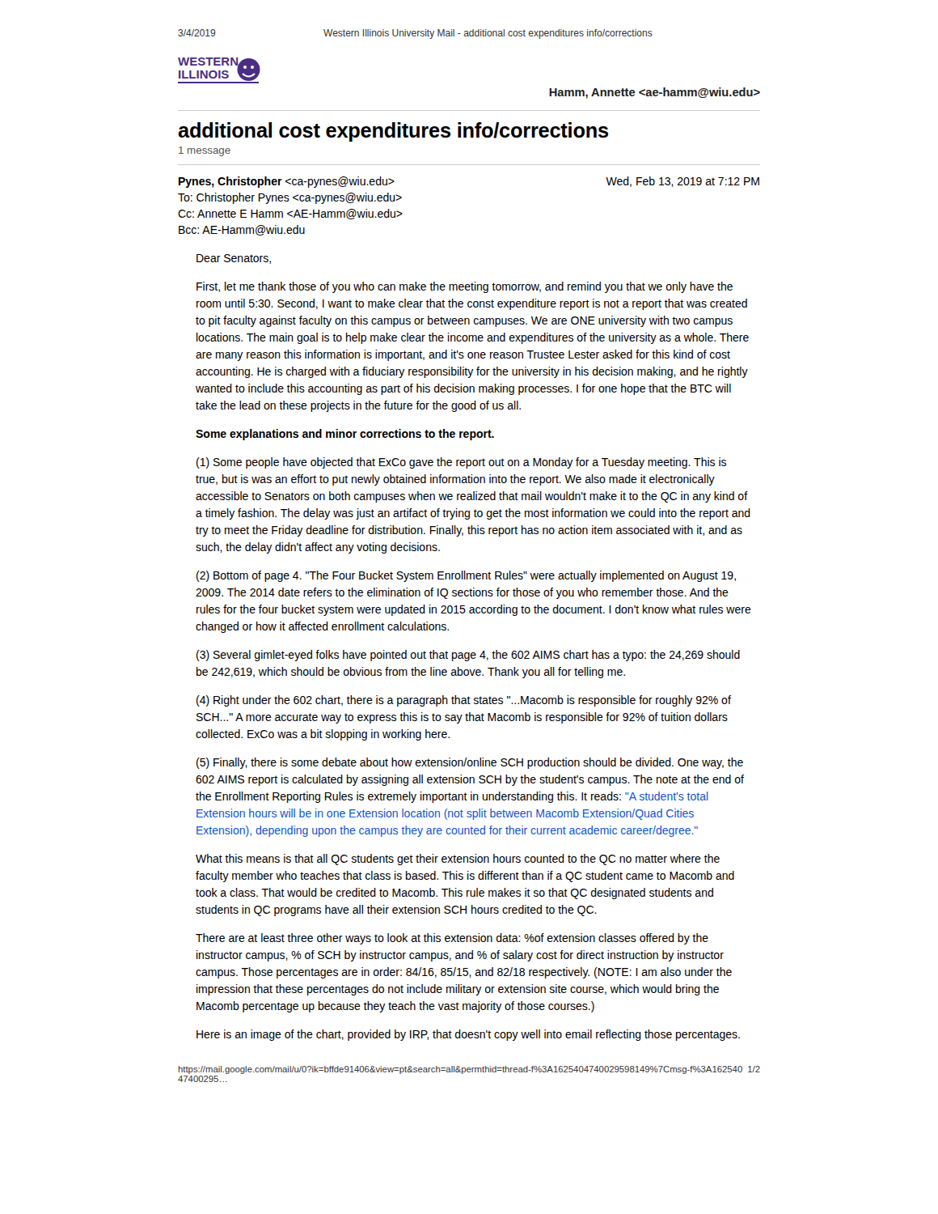3/4/2019
Western Illinois University Mail - additional cost expenditures info/corrections
WESTERN ILLINOIS
Hamm, Annette <ae-hamm@wiu.edu>
additional cost expenditures info/corrections
1 message
Wed, Feb 13, 2019 at 7:12 PM Pynes, Christopher <ca-pynes@wiu.edu>
To: Christopher Pynes <ca-pynes@wiu.edu>
Cc: Annette E Hamm <AE-Hamm@wiu.edu>
Bcc: AE-Hamm@wiu.edu
Dear Senators,
First, let me thank those of you who can make the meeting tomorrow, and remind you that we only have the room until 5:30. Second, I want to make clear that the const expenditure report is not a report that was created to pit faculty against faculty on this campus or between campuses. We are ONE university with two campus locations. The main goal is to help make clear the income and expenditures of the university as a whole. There are many reason this information is important, and it's one reason Trustee Lester asked for this kind of cost accounting. He is charged with a fiduciary responsibility for the university in his decision making, and he rightly wanted to include this accounting as part of his decision making processes. I for one hope that the BTC will take the lead on these projects in the future for the good of us all.
Some explanations and minor corrections to the report.
(1) Some people have objected that ExCo gave the report out on a Monday for a Tuesday meeting. This is true, but is was an effort to put newly obtained information into the report. We also made it electronically accessible to Senators on both campuses when we realized that mail wouldn't make it to the QC in any kind of a timely fashion. The delay was just an artifact of trying to get the most information we could into the report and try to meet the Friday deadline for distribution. Finally, this report has no action item associated with it, and as such, the delay didn't affect any voting decisions.
(2) Bottom of page 4. "The Four Bucket System Enrollment Rules" were actually implemented on August 19, 2009. The 2014 date refers to the elimination of IQ sections for those of you who remember those. And the rules for the four bucket system were updated in 2015 according to the document. I don't know what rules were changed or how it affected enrollment calculations.
(3) Several gimlet-eyed folks have pointed out that page 4, the 602 AIMS chart has a typo: the 24,269 should be 242,619, which should be obvious from the line above. Thank you all for telling me.
(4) Right under the 602 chart, there is a paragraph that states "...Macomb is responsible for roughly 92% of SCH..." A more accurate way to express this is to say that Macomb is responsible for 92% of tuition dollars collected. ExCo was a bit slopping in working here.
(5) Finally, there is some debate about how extension/online SCH production should be divided. One way, the 602 AIMS report is calculated by assigning all extension SCH by the student's campus. The note at the end of the Enrollment Reporting Rules is extremely important in understanding this. It reads: "A student's total Extension hours will be in one Extension location (not split between Macomb Extension/Quad Cities Extension), depending upon the campus they are counted for their current academic career/degree."
What this means is that all QC students get their extension hours counted to the QC no matter where the faculty member who teaches that class is based. This is different than if a QC student came to Macomb and took a class. That would be credited to Macomb. This rule makes it so that QC designated students and students in QC programs have all their extension SCH hours credited to the QC.
There are at least three other ways to look at this extension data: %of extension classes offered by the instructor campus, % of SCH by instructor campus, and % of salary cost for direct instruction by instructor campus. Those percentages are in order: 84/16, 85/15, and 82/18 respectively. (NOTE: I am also under the impression that these percentages do not include military or extension site course, which would bring the Macomb percentage up because they teach the vast majority of those courses.)
Here is an image of the chart, provided by IRP, that doesn't copy well into email reflecting those percentages.
https://mail.google.com/mail/u/0?ik=bffde91406&view=pt&search=all&permthid=thread-f%3A1625404740029598149%7Cmsg-f%3A16254047400295…
1/2